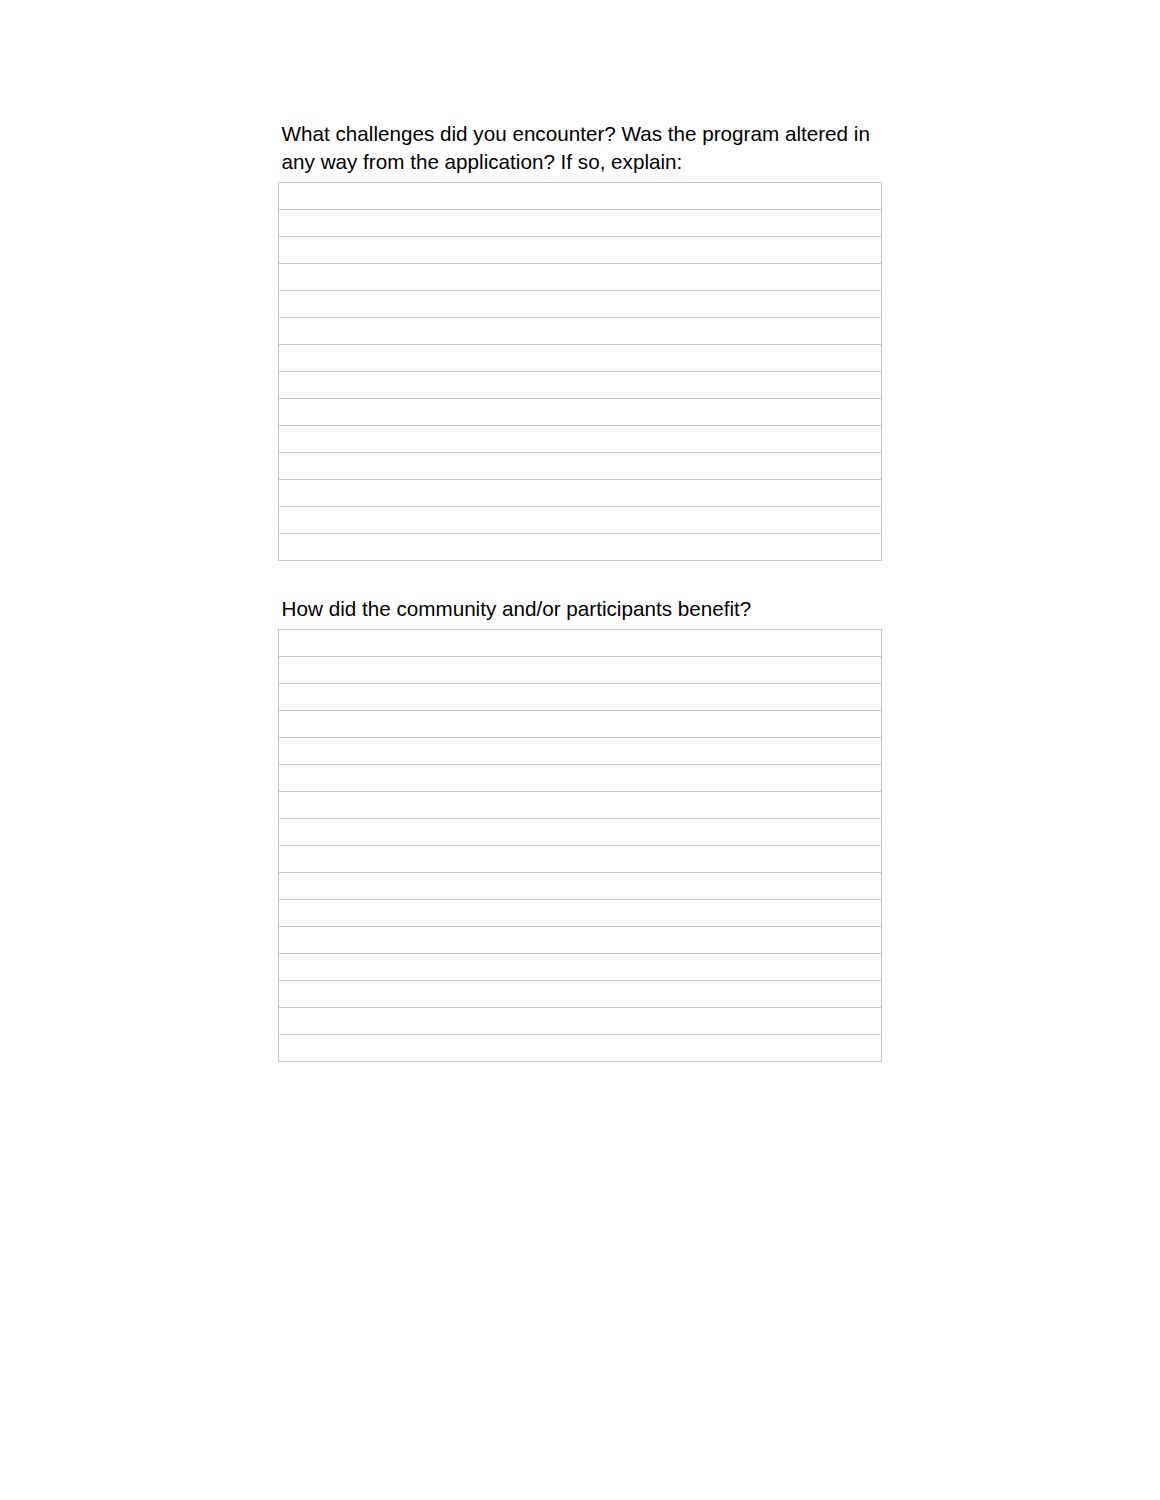What challenges did you encounter? Was the program altered in any way from the application? If so, explain:
How did the community and/or participants benefit?